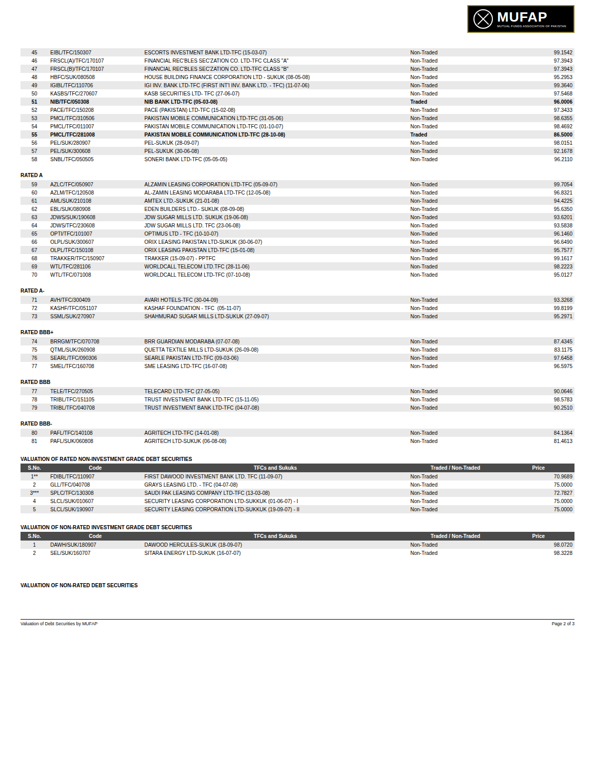MUFAP MUTUAL FUNDS ASSOCIATION OF PAKISTAN
| 45 | EIBL/TFC/150307 | ESCORTS INVESTMENT BANK LTD-TFC (15-03-07) | Non-Traded | 99.1542 |
| 46 | FRSCL(A)/TFC/170107 | FINANCIAL REC'BLES SEC'ZATION CO. LTD-TFC CLASS "A" | Non-Traded | 97.3943 |
| 47 | FRSCL(B)/TFC/170107 | FINANCIAL REC'BLES SEC'ZATION CO. LTD-TFC CLASS "B" | Non-Traded | 97.3943 |
| 48 | HBFC/SUK/080508 | HOUSE BUILDING FINANCE CORPORATION LTD - SUKUK (08-05-08) | Non-Traded | 95.2953 |
| 49 | IGIBL/TFC/110706 | IGI INV. BANK LTD-TFC (FIRST INT'l INV. BANK LTD. - TFC) (11-07-06) | Non-Traded | 99.3640 |
| 50 | KASBS/TFC/270607 | KASB SECURITIES LTD- TFC (27-06-07) | Non-Traded | 97.5468 |
| 51 | NIB/TFC/050308 | NIB BANK LTD-TFC (05-03-08) | Traded | 96.0006 |
| 52 | PACE/TFC/150208 | PACE (PAKISTAN) LTD-TFC (15-02-08) | Non-Traded | 97.3433 |
| 53 | PMCL/TFC/310506 | PAKISTAN MOBILE COMMUNICATION LTD-TFC (31-05-06) | Non-Traded | 98.6355 |
| 54 | PMCL/TFC/011007 | PAKISTAN MOBILE COMMUNICATION LTD-TFC (01-10-07) | Non-Traded | 98.4692 |
| 55 | PMCL/TFC/281008 | PAKISTAN MOBILE COMMUNICATION LTD-TFC (28-10-08) | Traded | 86.5000 |
| 56 | PEL/SUK/280907 | PEL-SUKUK (28-09-07) | Non-Traded | 98.0151 |
| 57 | PEL/SUK/300608 | PEL-SUKUK (30-06-08) | Non-Traded | 92.1678 |
| 58 | SNBL/TFC/050505 | SONERI BANK LTD-TFC (05-05-05) | Non-Traded | 96.2110 |
RATED A
| 59 | AZLC/TFC/050907 | ALZAMIN LEASING CORPORATION LTD-TFC (05-09-07) | Non-Traded | 99.7054 |
| 60 | AZLM/TFC/120508 | AL-ZAMIN LEASING MODARABA LTD-TFC (12-05-08) | Non-Traded | 96.8321 |
| 61 | AML/SUK/210108 | AMTEX LTD.-SUKUK (21-01-08) | Non-Traded | 94.4225 |
| 62 | EBL/SUK/080908 | EDEN BUILDERS LTD.- SUKUK (08-09-08) | Non-Traded | 95.6350 |
| 63 | JDWS/SUK/190608 | JDW SUGAR MILLS LTD. SUKUK (19-06-08) | Non-Traded | 93.6201 |
| 64 | JDWS/TFC/230608 | JDW SUGAR MILLS LTD. TFC (23-06-08) | Non-Traded | 93.5838 |
| 65 | OPTI/TFC/101007 | OPTIMUS LTD - TFC (10-10-07) | Non-Traded | 96.1460 |
| 66 | OLPL/SUK/300607 | ORIX LEASING PAKISTAN LTD-SUKUK (30-06-07) | Non-Traded | 96.6490 |
| 67 | OLPL/TFC/150108 | ORIX LEASING PAKISTAN LTD-TFC (15-01-08) | Non-Traded | 95.7577 |
| 68 | TRAKKER/TFC/150907 | TRAKKER (15-09-07) - PPTFC | Non-Traded | 99.1617 |
| 69 | WTL/TFC/281106 | WORLDCALL TELECOM LTD.TFC (28-11-06) | Non-Traded | 98.2223 |
| 70 | WTL/TFC/071008 | WORLDCALL TELECOM LTD-TFC (07-10-08) | Non-Traded | 95.0127 |
RATED A-
| 71 | AVH/TFC/300409 | AVARI HOTELS-TFC (30-04-09) | Non-Traded | 93.3268 |
| 72 | KASHF/TFC/051107 | KASHAF FOUNDATION - TFC (05-11-07) | Non-Traded | 99.8199 |
| 73 | SSML/SUK/270907 | SHAHMURAD SUGAR MILLS LTD-SUKUK (27-09-07) | Non-Traded | 95.2971 |
RATED BBB+
| 74 | BRRGM/TFC/070708 | BRR GUARDIAN MODARABA (07-07-08) | Non-Traded | 87.4345 |
| 75 | QTML/SUK/260908 | QUETTA TEXTILE MILLS LTD-SUKUK (26-09-08) | Non-Traded | 83.1175 |
| 76 | SEARL/TFC/090306 | SEARLE PAKISTAN LTD-TFC (09-03-06) | Non-Traded | 97.6458 |
| 77 | SMEL/TFC/160708 | SME LEASING LTD-TFC (16-07-08) | Non-Traded | 96.5975 |
RATED BBB
| 77 | TELE/TFC/270505 | TELECARD LTD-TFC (27-05-05) | Non-Traded | 90.0646 |
| 78 | TRIBL/TFC/151105 | TRUST INVESTMENT BANK LTD-TFC (15-11-05) | Non-Traded | 98.5783 |
| 79 | TRIBL/TFC/040708 | TRUST INVESTMENT BANK LTD-TFC (04-07-08) | Non-Traded | 90.2510 |
RATED BBB-
| 80 | PAFL/TFC/140108 | AGRITECH LTD-TFC (14-01-08) | Non-Traded | 84.1364 |
| 81 | PAFL/SUK/060808 | AGRITECH LTD-SUKUK (06-08-08) | Non-Traded | 81.4613 |
VALUATION OF RATED NON-INVESTMENT GRADE DEBT SECURITIES
| S.No. | Code | TFCs and Sukuks | Traded / Non-Traded | Price |
| --- | --- | --- | --- | --- |
| 1** | FDIBL/TFC/110907 | FIRST DAWOOD INVESTMENT BANK LTD. TFC (11-09-07) | Non-Traded | 70.9689 |
| 2 | GLL/TFC/040708 | GRAYS LEASING LTD. - TFC (04-07-08) | Non-Traded | 75.0000 |
| 3*** | SPLC/TFC/130308 | SAUDI PAK LEASING COMPANY LTD-TFC (13-03-08) | Non-Traded | 72.7827 |
| 4 | SLCL/SUK/010607 | SECURITY LEASING CORPORATION LTD-SUKKUK (01-06-07) - I | Non-Traded | 75.0000 |
| 5 | SLCL/SUK/190907 | SECURITY LEASING CORPORATION LTD-SUKKUK (19-09-07) - II | Non-Traded | 75.0000 |
VALUATION OF NON-RATED INVESTMENT GRADE DEBT SECURITIES
| S.No. | Code | TFCs and Sukuks | Traded / Non-Traded | Price |
| --- | --- | --- | --- | --- |
| 1 | DAWH/SUK/180907 | DAWOOD HERCULES-SUKUK (18-09-07) | Non-Traded | 98.0720 |
| 2 | SEL/SUK/160707 | SITARA ENERGY LTD-SUKUK (16-07-07) | Non-Traded | 98.3228 |
VALUATION OF NON-RATED DEBT SECURITIES
Valuation of Debt Securities by MUFAP
Page 2 of 3